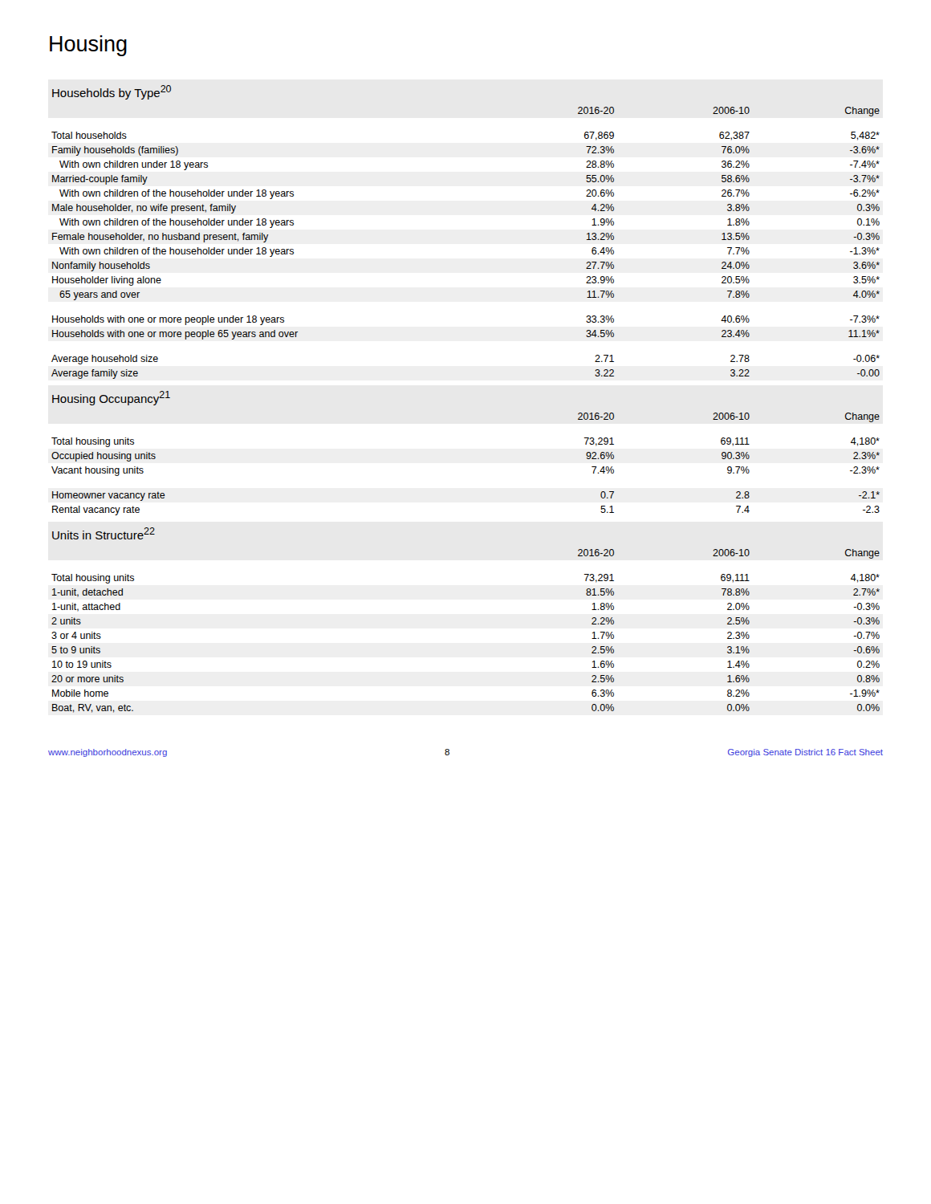Housing
Households by Type 20
| | 2016-20 | 2006-10 | Change |
| --- | --- | --- | --- |
| Total households | 67,869 | 62,387 | 5,482* |
| Family households (families) | 72.3% | 76.0% | -3.6%* |
| With own children under 18 years | 28.8% | 36.2% | -7.4%* |
| Married-couple family | 55.0% | 58.6% | -3.7%* |
| With own children of the householder under 18 years | 20.6% | 26.7% | -6.2%* |
| Male householder, no wife present, family | 4.2% | 3.8% | 0.3% |
| With own children of the householder under 18 years | 1.9% | 1.8% | 0.1% |
| Female householder, no husband present, family | 13.2% | 13.5% | -0.3% |
| With own children of the householder under 18 years | 6.4% | 7.7% | -1.3%* |
| Nonfamily households | 27.7% | 24.0% | 3.6%* |
| Householder living alone | 23.9% | 20.5% | 3.5%* |
| 65 years and over | 11.7% | 7.8% | 4.0%* |
| Households with one or more people under 18 years | 33.3% | 40.6% | -7.3%* |
| Households with one or more people 65 years and over | 34.5% | 23.4% | 11.1%* |
| Average household size | 2.71 | 2.78 | -0.06* |
| Average family size | 3.22 | 3.22 | -0.00 |
Housing Occupancy 21
| | 2016-20 | 2006-10 | Change |
| --- | --- | --- | --- |
| Total housing units | 73,291 | 69,111 | 4,180* |
| Occupied housing units | 92.6% | 90.3% | 2.3%* |
| Vacant housing units | 7.4% | 9.7% | -2.3%* |
| Homeowner vacancy rate | 0.7 | 2.8 | -2.1* |
| Rental vacancy rate | 5.1 | 7.4 | -2.3 |
Units in Structure 22
| | 2016-20 | 2006-10 | Change |
| --- | --- | --- | --- |
| Total housing units | 73,291 | 69,111 | 4,180* |
| 1-unit, detached | 81.5% | 78.8% | 2.7%* |
| 1-unit, attached | 1.8% | 2.0% | -0.3% |
| 2 units | 2.2% | 2.5% | -0.3% |
| 3 or 4 units | 1.7% | 2.3% | -0.7% |
| 5 to 9 units | 2.5% | 3.1% | -0.6% |
| 10 to 19 units | 1.6% | 1.4% | 0.2% |
| 20 or more units | 2.5% | 1.6% | 0.8% |
| Mobile home | 6.3% | 8.2% | -1.9%* |
| Boat, RV, van, etc. | 0.0% | 0.0% | 0.0% |
www.neighborhoodnexus.org 8 Georgia Senate District 16 Fact Sheet